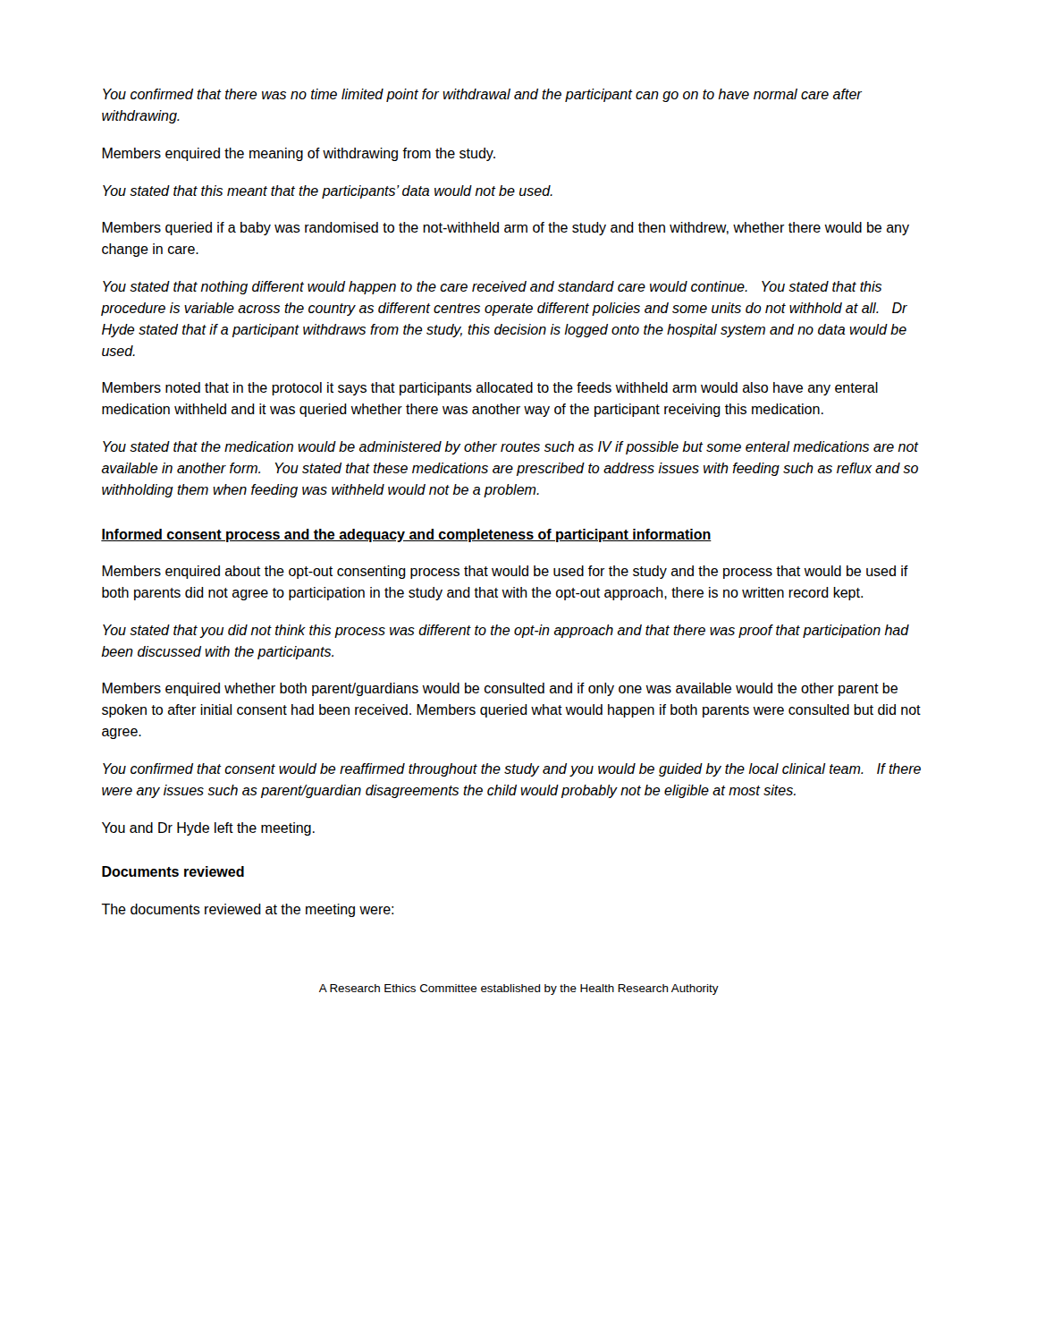You confirmed that there was no time limited point for withdrawal and the participant can go on to have normal care after withdrawing.
Members enquired the meaning of withdrawing from the study.
You stated that this meant that the participants’ data would not be used.
Members queried if a baby was randomised to the not-withheld arm of the study and then withdrew, whether there would be any change in care.
You stated that nothing different would happen to the care received and standard care would continue. You stated that this procedure is variable across the country as different centres operate different policies and some units do not withhold at all. Dr Hyde stated that if a participant withdraws from the study, this decision is logged onto the hospital system and no data would be used.
Members noted that in the protocol it says that participants allocated to the feeds withheld arm would also have any enteral medication withheld and it was queried whether there was another way of the participant receiving this medication.
You stated that the medication would be administered by other routes such as IV if possible but some enteral medications are not available in another form. You stated that these medications are prescribed to address issues with feeding such as reflux and so withholding them when feeding was withheld would not be a problem.
Informed consent process and the adequacy and completeness of participant information
Members enquired about the opt-out consenting process that would be used for the study and the process that would be used if both parents did not agree to participation in the study and that with the opt-out approach, there is no written record kept.
You stated that you did not think this process was different to the opt-in approach and that there was proof that participation had been discussed with the participants.
Members enquired whether both parent/guardians would be consulted and if only one was available would the other parent be spoken to after initial consent had been received. Members queried what would happen if both parents were consulted but did not agree.
You confirmed that consent would be reaffirmed throughout the study and you would be guided by the local clinical team. If there were any issues such as parent/guardian disagreements the child would probably not be eligible at most sites.
You and Dr Hyde left the meeting.
Documents reviewed
The documents reviewed at the meeting were:
A Research Ethics Committee established by the Health Research Authority